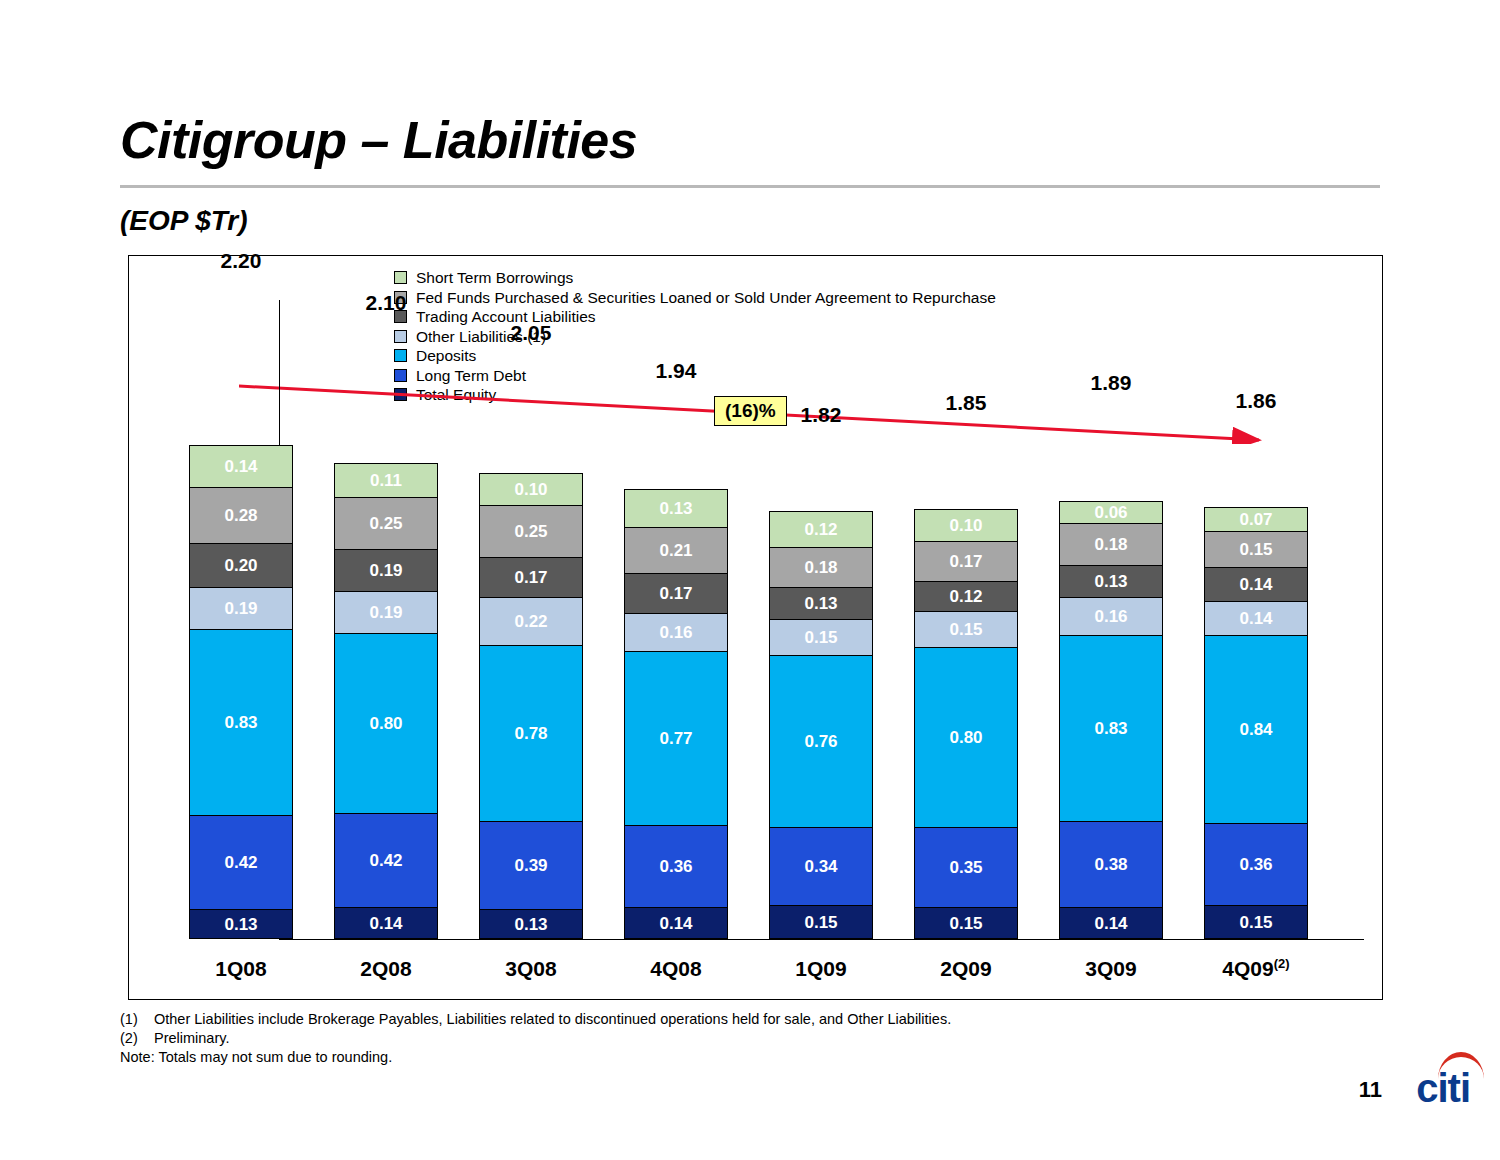Citigroup – Liabilities
(EOP $Tr)
Short Term Borrowings
Fed Funds Purchased & Securities Loaned or Sold Under Agreement to Repurchase
Trading Account Liabilities
Other Liabilities (1)
Deposits
Long Term Debt
Total Equity
(16)%
2.20
0.14
0.28
0.20
0.19
0.83
0.42
0.13
1Q08
2.10
0.11
0.25
0.19
0.19
0.80
0.42
0.14
2Q08
2.05
0.10
0.25
0.17
0.22
0.78
0.39
0.13
3Q08
1.94
0.13
0.21
0.17
0.16
0.77
0.36
0.14
4Q08
1.82
0.12
0.18
0.13
0.15
0.76
0.34
0.15
1Q09
1.85
0.10
0.17
0.12
0.15
0.80
0.35
0.15
2Q09
1.89
0.06
0.18
0.13
0.16
0.83
0.38
0.14
3Q09
1.86
0.07
0.15
0.14
0.14
0.84
0.36
0.15
4Q09(2)
(1) Other Liabilities include Brokerage Payables, Liabilities related to discontinued operations held for sale, and Other Liabilities.
(2) Preliminary.
Note: Totals may not sum due to rounding.
11
citi